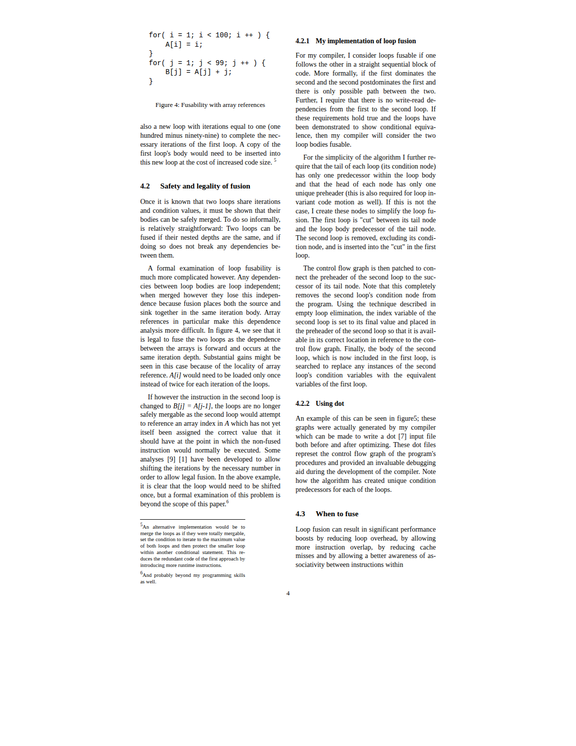for( i = 1; i < 100; i ++ ) {
    A[i] = i;
}
for( j = 1; j < 99; j ++ ) {
    B[j] = A[j] + j;
}
Figure 4: Fusability with array references
also a new loop with iterations equal to one (one hundred minus ninety-nine) to complete the necessary iterations of the first loop. A copy of the first loop's body would need to be inserted into this new loop at the cost of increased code size. 5
4.2 Safety and legality of fusion
Once it is known that two loops share iterations and condition values, it must be shown that their bodies can be safely merged. To do so informally, is relatively straightforward: Two loops can be fused if their nested depths are the same, and if doing so does not break any dependencies between them.
A formal examination of loop fusability is much more complicated however. Any dependencies between loop bodies are loop independent; when merged however they lose this independence because fusion places both the source and sink together in the same iteration body. Array references in particular make this dependence analysis more difficult. In figure 4, we see that it is legal to fuse the two loops as the dependence between the arrays is forward and occurs at the same iteration depth. Substantial gains might be seen in this case because of the locality of array reference. A[i] would need to be loaded only once instead of twice for each iteration of the loops.
If however the instruction in the second loop is changed to B[j] = A[j-1], the loops are no longer safely mergable as the second loop would attempt to reference an array index in A which has not yet itself been assigned the correct value that it should have at the point in which the non-fused instruction would normally be executed. Some analyses [9] [1] have been developed to allow shifting the iterations by the necessary number in order to allow legal fusion. In the above example, it is clear that the loop would need to be shifted once, but a formal examination of this problem is beyond the scope of this paper.6
5 An alternative implementation would be to merge the loops as if they were totally mergable, set the condition to iterate to the maximum value of both loops and then protect the smaller loop within another conditional statement. This reduces the redundant code of the first approach by introducing more runtime instructions.
6 And probably beyond my programming skills as well.
4.2.1 My implementation of loop fusion
For my compiler, I consider loops fusable if one follows the other in a straight sequential block of code. More formally, if the first dominates the second and the second postdominates the first and there is only possible path between the two. Further, I require that there is no write-read dependencies from the first to the second loop. If these requirements hold true and the loops have been demonstrated to show conditional equivalence, then my compiler will consider the two loop bodies fusable.
For the simplicity of the algorithm I further require that the tail of each loop (its condition node) has only one predecessor within the loop body and that the head of each node has only one unique preheader (this is also required for loop invariant code motion as well). If this is not the case, I create these nodes to simplify the loop fusion. The first loop is "cut" between its tail node and the loop body predecessor of the tail node. The second loop is removed, excluding its condition node, and is inserted into the "cut" in the first loop.
The control flow graph is then patched to connect the preheader of the second loop to the successor of its tail node. Note that this completely removes the second loop's condition node from the program. Using the technique described in empty loop elimination, the index variable of the second loop is set to its final value and placed in the preheader of the second loop so that it is available in its correct location in reference to the control flow graph. Finally, the body of the second loop, which is now included in the first loop, is searched to replace any instances of the second loop's condition variables with the equivalent variables of the first loop.
4.2.2 Using dot
An example of this can be seen in figure5; these graphs were actually generated by my compiler which can be made to write a dot [7] input file both before and after optimizing. These dot files represet the control flow graph of the program's procedures and provided an invaluable debugging aid during the development of the compiler. Note how the algorithm has created unique condition predecessors for each of the loops.
4.3 When to fuse
Loop fusion can result in significant performance boosts by reducing loop overhead, by allowing more instruction overlap, by reducing cache misses and by allowing a better awareness of associativity between instructions within
4